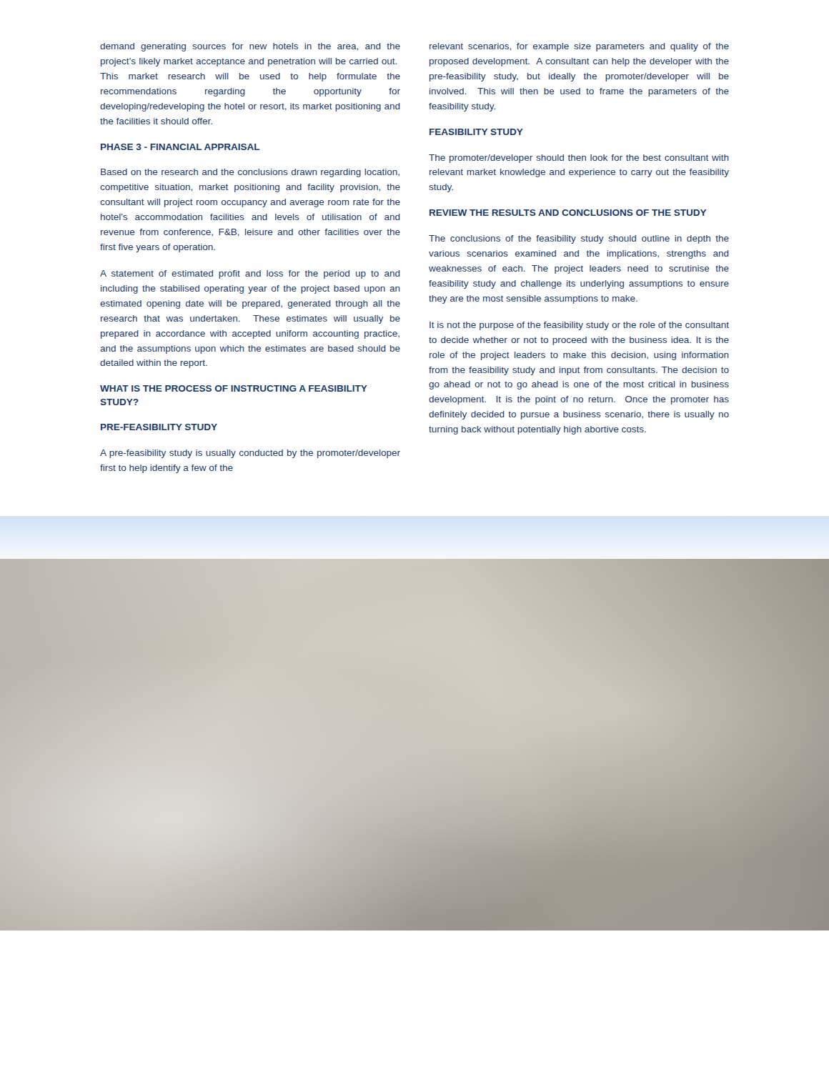demand generating sources for new hotels in the area, and the project’s likely market acceptance and penetration will be carried out. This market research will be used to help formulate the recommendations regarding the opportunity for developing/redeveloping the hotel or resort, its market positioning and the facilities it should offer.
PHASE 3 - FINANCIAL APPRAISAL
Based on the research and the conclusions drawn regarding location, competitive situation, market positioning and facility provision, the consultant will project room occupancy and average room rate for the hotel's accommodation facilities and levels of utilisation of and revenue from conference, F&B, leisure and other facilities over the first five years of operation.
A statement of estimated profit and loss for the period up to and including the stabilised operating year of the project based upon an estimated opening date will be prepared, generated through all the research that was undertaken. These estimates will usually be prepared in accordance with accepted uniform accounting practice, and the assumptions upon which the estimates are based should be detailed within the report.
WHAT IS THE PROCESS OF INSTRUCTING A FEASIBILITY STUDY?
PRE-FEASIBILITY STUDY
A pre-feasibility study is usually conducted by the promoter/developer first to help identify a few of the
relevant scenarios, for example size parameters and quality of the proposed development. A consultant can help the developer with the pre-feasibility study, but ideally the promoter/developer will be involved. This will then be used to frame the parameters of the feasibility study.
FEASIBILITY STUDY
The promoter/developer should then look for the best consultant with relevant market knowledge and experience to carry out the feasibility study.
REVIEW THE RESULTS AND CONCLUSIONS OF THE STUDY
The conclusions of the feasibility study should outline in depth the various scenarios examined and the implications, strengths and weaknesses of each. The project leaders need to scrutinise the feasibility study and challenge its underlying assumptions to ensure they are the most sensible assumptions to make.
It is not the purpose of the feasibility study or the role of the consultant to decide whether or not to proceed with the business idea. It is the role of the project leaders to make this decision, using information from the feasibility study and input from consultants. The decision to go ahead or not to go ahead is one of the most critical in business development. It is the point of no return. Once the promoter has definitely decided to pursue a business scenario, there is usually no turning back without potentially high abortive costs.